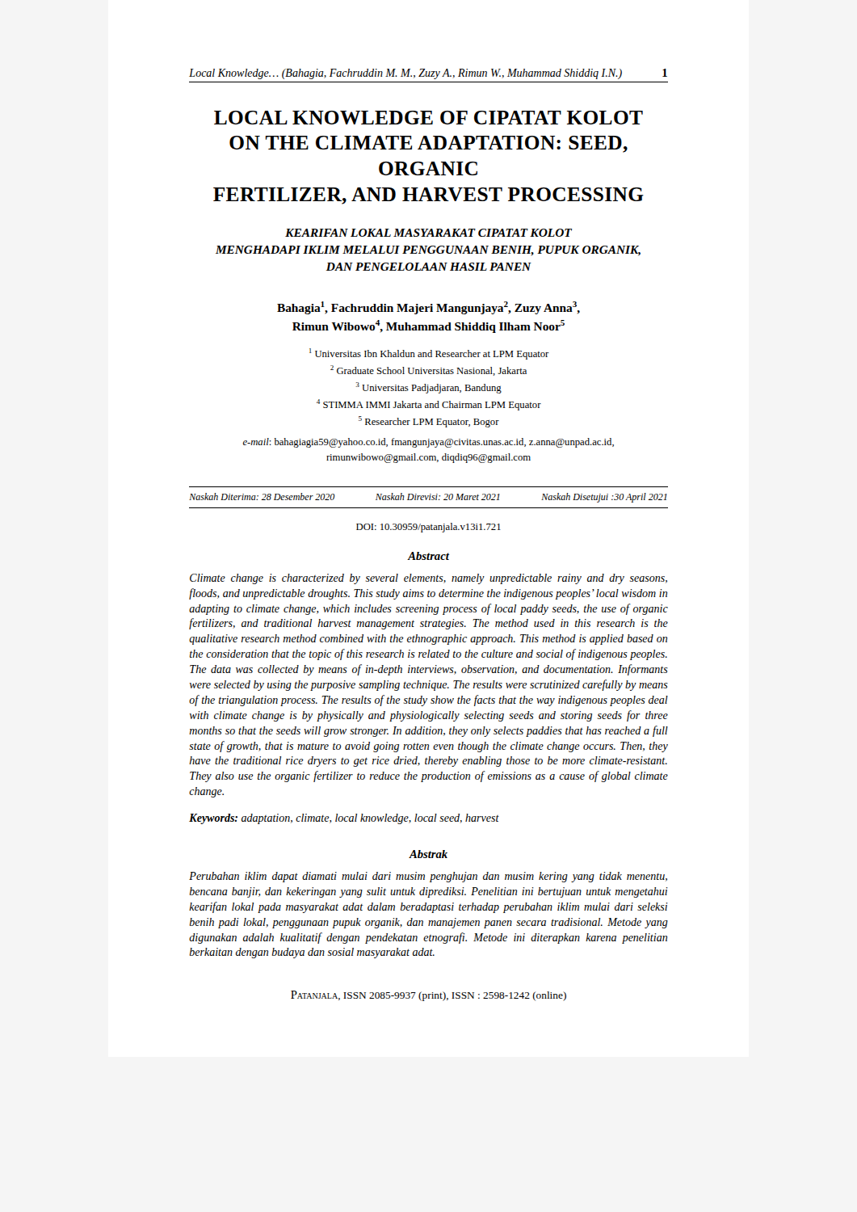Local Knowledge… (Bahagia, Fachruddin M. M., Zuzy A., Rimun W., Muhammad Shiddiq I.N.) 1
Local Knowledge of Cipatat Kolot
on the Climate Adaptation: Seed, Organic
Fertilizer, and Harvest Processing
Kearifan Lokal Masyarakat Cipatat Kolot
Menghadapi Iklim Melalui Penggunaan Benih, Pupuk Organik,
dan Pengelolaan Hasil Panen
Bahagia1, Fachruddin Majeri Mangunjaya2, Zuzy Anna3,
Rimun Wibowo4, Muhammad Shiddiq Ilham Noor5
1 Universitas Ibn Khaldun and Researcher at LPM Equator
2 Graduate School Universitas Nasional, Jakarta
3 Universitas Padjadjaran, Bandung
4 STIMMA IMMI Jakarta and Chairman LPM Equator
5 Researcher LPM Equator, Bogor
e-mail: bahagiagia59@yahoo.co.id, fmangunjaya@civitas.unas.ac.id, z.anna@unpad.ac.id,
rimunwibowo@gmail.com, diqdiq96@gmail.com
Naskah Diterima: 28 Desember 2020 Naskah Direvisi: 20 Maret 2021 Naskah Disetujui :30 April 2021
DOI: 10.30959/patanjala.v13i1.721
Abstract
Climate change is characterized by several elements, namely unpredictable rainy and dry seasons, floods, and unpredictable droughts. This study aims to determine the indigenous peoples’ local wisdom in adapting to climate change, which includes screening process of local paddy seeds, the use of organic fertilizers, and traditional harvest management strategies. The method used in this research is the qualitative research method combined with the ethnographic approach. This method is applied based on the consideration that the topic of this research is related to the culture and social of indigenous peoples. The data was collected by means of in-depth interviews, observation, and documentation. Informants were selected by using the purposive sampling technique. The results were scrutinized carefully by means of the triangulation process. The results of the study show the facts that the way indigenous peoples deal with climate change is by physically and physiologically selecting seeds and storing seeds for three months so that the seeds will grow stronger. In addition, they only selects paddies that has reached a full state of growth, that is mature to avoid going rotten even though the climate change occurs. Then, they have the traditional rice dryers to get rice dried, thereby enabling those to be more climate-resistant. They also use the organic fertilizer to reduce the production of emissions as a cause of global climate change.
Keywords: adaptation, climate, local knowledge, local seed, harvest
Abstrak
Perubahan iklim dapat diamati mulai dari musim penghujan dan musim kering yang tidak menentu, bencana banjir, dan kekeringan yang sulit untuk diprediksi. Penelitian ini bertujuan untuk mengetahui kearifan lokal pada masyarakat adat dalam beradaptasi terhadap perubahan iklim mulai dari seleksi benih padi lokal, penggunaan pupuk organik, dan manajemen panen secara tradisional. Metode yang digunakan adalah kualitatif dengan pendekatan etnografi. Metode ini diterapkan karena penelitian berkaitan dengan budaya dan sosial masyarakat adat.
Patanjala, ISSN 2085-9937 (print), ISSN : 2598-1242 (online)